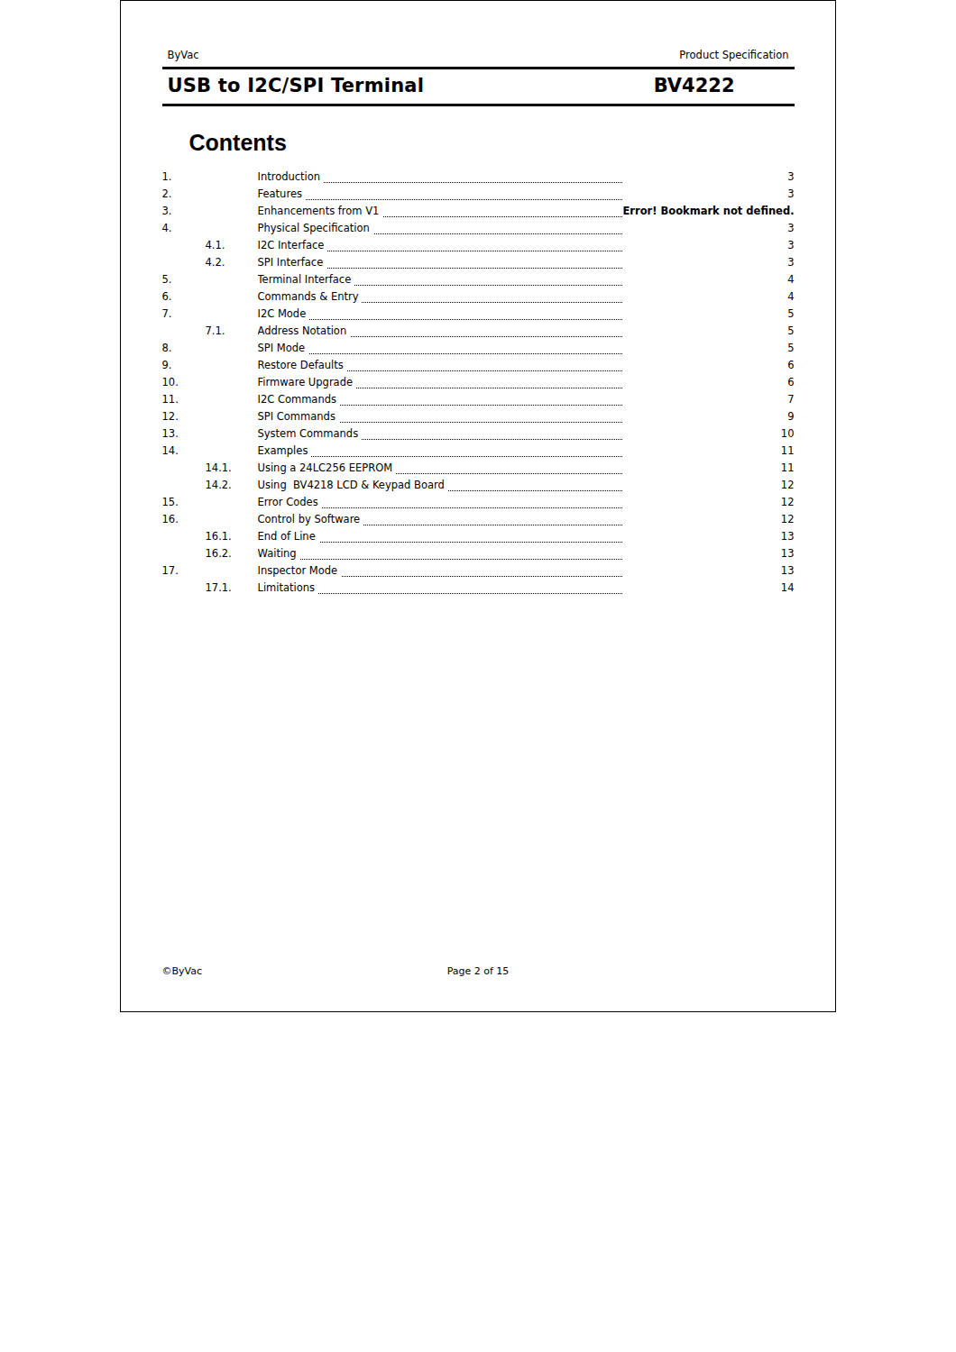ByVac
Product Specification
USB to I2C/SPI Terminal
BV4222
Contents
| 1. | Introduction | 3 |
| 2. | Features | 3 |
| 3. | Enhancements from V1 | Error! Bookmark not defined. |
| 4. | Physical Specification | 3 |
| 4.1. | I2C Interface | 3 |
| 4.2. | SPI Interface | 3 |
| 5. | Terminal Interface | 4 |
| 6. | Commands & Entry | 4 |
| 7. | I2C Mode | 5 |
| 7.1. | Address Notation | 5 |
| 8. | SPI Mode | 5 |
| 9. | Restore Defaults | 6 |
| 10. | Firmware Upgrade | 6 |
| 11. | I2C Commands | 7 |
| 12. | SPI Commands | 9 |
| 13. | System Commands | 10 |
| 14. | Examples | 11 |
| 14.1. | Using a 24LC256 EEPROM | 11 |
| 14.2. | Using BV4218 LCD & Keypad Board | 12 |
| 15. | Error Codes | 12 |
| 16. | Control by Software | 12 |
| 16.1. | End of Line | 13 |
| 16.2. | Waiting | 13 |
| 17. | Inspector Mode | 13 |
| 17.1. | Limitations | 14 |
©ByVac
Page 2 of 15